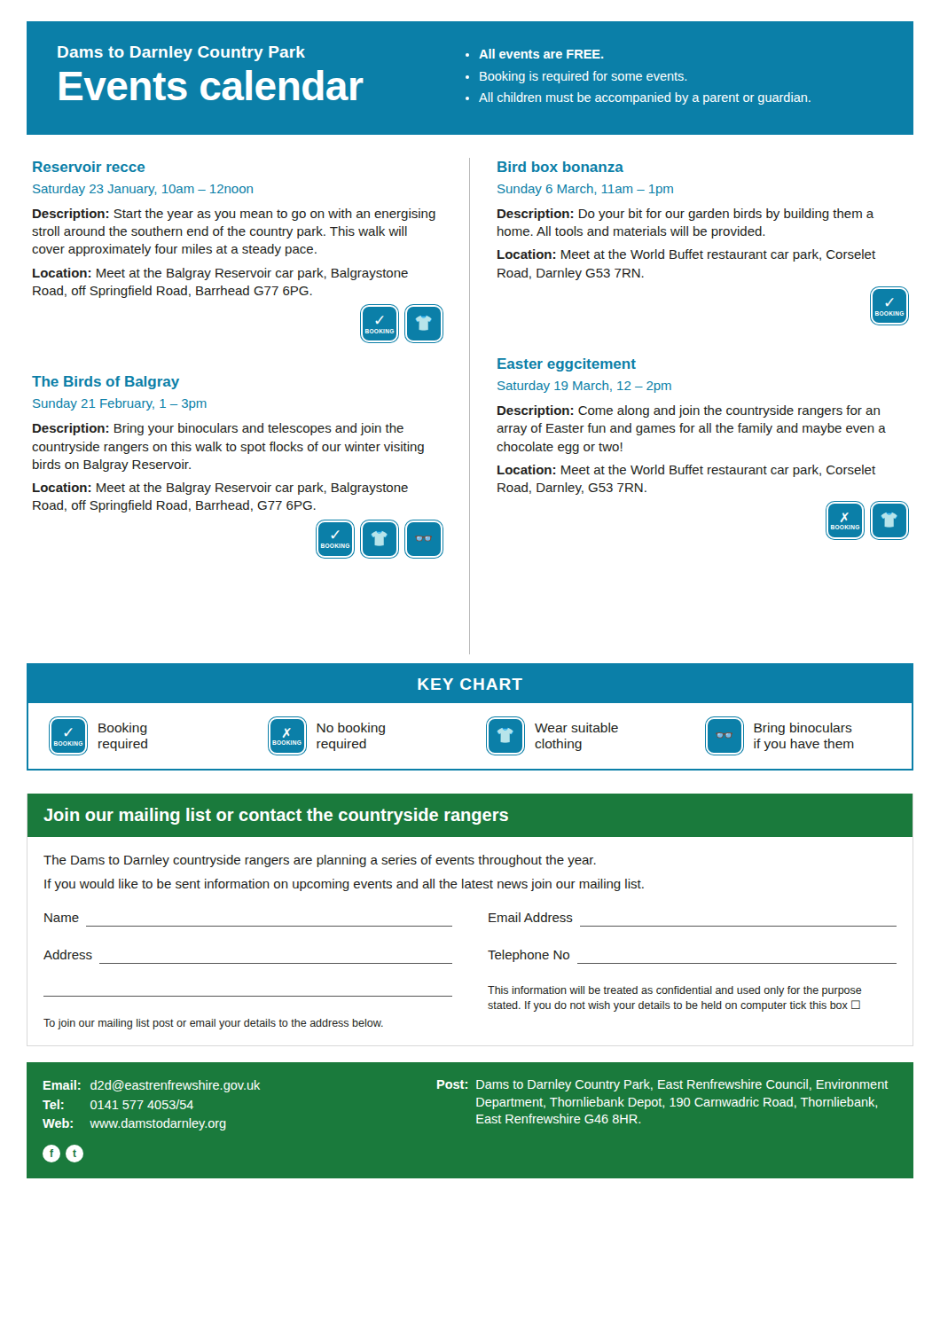Dams to Darnley Country Park
Events calendar
All events are FREE.
Booking is required for some events.
All children must be accompanied by a parent or guardian.
Reservoir recce
Saturday 23 January, 10am – 12noon
Description: Start the year as you mean to go on with an energising stroll around the southern end of the country park. This walk will cover approximately four miles at a steady pace.
Location: Meet at the Balgray Reservoir car park, Balgraystone Road, off Springfield Road, Barrhead G77 6PG.
✓Booking
👕
The Birds of Balgray
Sunday 21 February, 1 – 3pm
Description: Bring your binoculars and telescopes and join the countryside rangers on this walk to spot flocks of our winter visiting birds on Balgray Reservoir.
Location: Meet at the Balgray Reservoir car park, Balgraystone Road, off Springfield Road, Barrhead, G77 6PG.
✓Booking
👕
👓
Bird box bonanza
Sunday 6 March, 11am – 1pm
Description: Do your bit for our garden birds by building them a home. All tools and materials will be provided.
Location: Meet at the World Buffet restaurant car park, Corselet Road, Darnley G53 7RN.
✓Booking
Easter eggcitement
Saturday 19 March, 12 – 2pm
Description: Come along and join the countryside rangers for an array of Easter fun and games for all the family and maybe even a chocolate egg or two!
Location: Meet at the World Buffet restaurant car park, Corselet Road, Darnley, G53 7RN.
✗Booking
👕
Key chart
✓Booking
Booking
required
✗Booking
No booking
required
👕
Wear suitable
clothing
👓
Bring binoculars
if you have them
Join our mailing list or contact the countryside rangers
The Dams to Darnley countryside rangers are planning a series of events throughout the year.
If you would like to be sent information on upcoming events and all the latest news join our mailing list.
Name
Address
To join our mailing list post or email your details to the address below.
Email Address
Telephone No
This information will be treated as confidential and used only for the purpose stated. If you do not wish your details to be held on computer tick this box ☐
| Email: | d2d@eastrenfrewshire.gov.uk |
| Tel: | 0141 577 4053/54 |
| Web: | www.damstodarnley.org |
ft
Post: Dams to Darnley Country Park, East Renfrewshire Council, Environment Department, Thornliebank Depot, 190 Carnwadric Road, Thornliebank, East Renfrewshire G46 8HR.